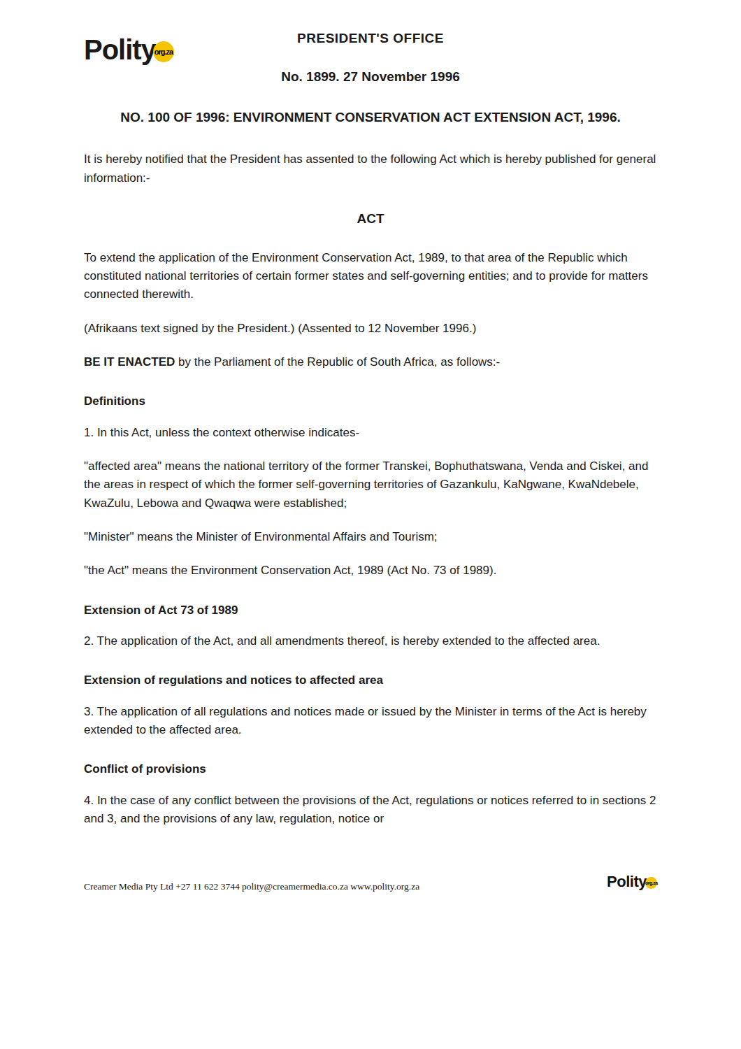Polityorg.za
PRESIDENT'S OFFICE
No. 1899. 27 November 1996
NO. 100 OF 1996: ENVIRONMENT CONSERVATION ACT EXTENSION ACT, 1996.
It is hereby notified that the President has assented to the following Act which is hereby published for general information:-
ACT
To extend the application of the Environment Conservation Act, 1989, to that area of the Republic which constituted national territories of certain former states and self-governing entities; and to provide for matters connected therewith.
(Afrikaans text signed by the President.) (Assented to 12 November 1996.)
BE IT ENACTED by the Parliament of the Republic of South Africa, as follows:-
Definitions
1. In this Act, unless the context otherwise indicates-
"affected area" means the national territory of the former Transkei, Bophuthatswana, Venda and Ciskei, and the areas in respect of which the former self-governing territories of Gazankulu, KaNgwane, KwaNdebele, KwaZulu, Lebowa and Qwaqwa were established;
"Minister" means the Minister of Environmental Affairs and Tourism;
"the Act" means the Environment Conservation Act, 1989 (Act No. 73 of 1989).
Extension of Act 73 of 1989
2. The application of the Act, and all amendments thereof, is hereby extended to the affected area.
Extension of regulations and notices to affected area
3. The application of all regulations and notices made or issued by the Minister in terms of the Act is hereby extended to the affected area.
Conflict of provisions
4. In the case of any conflict between the provisions of the Act, regulations or notices referred to in sections 2 and 3, and the provisions of any law, regulation, notice or
Creamer Media Pty Ltd +27 11 622 3744 polity@creamermedia.co.za www.polity.org.za
Polityorg.za